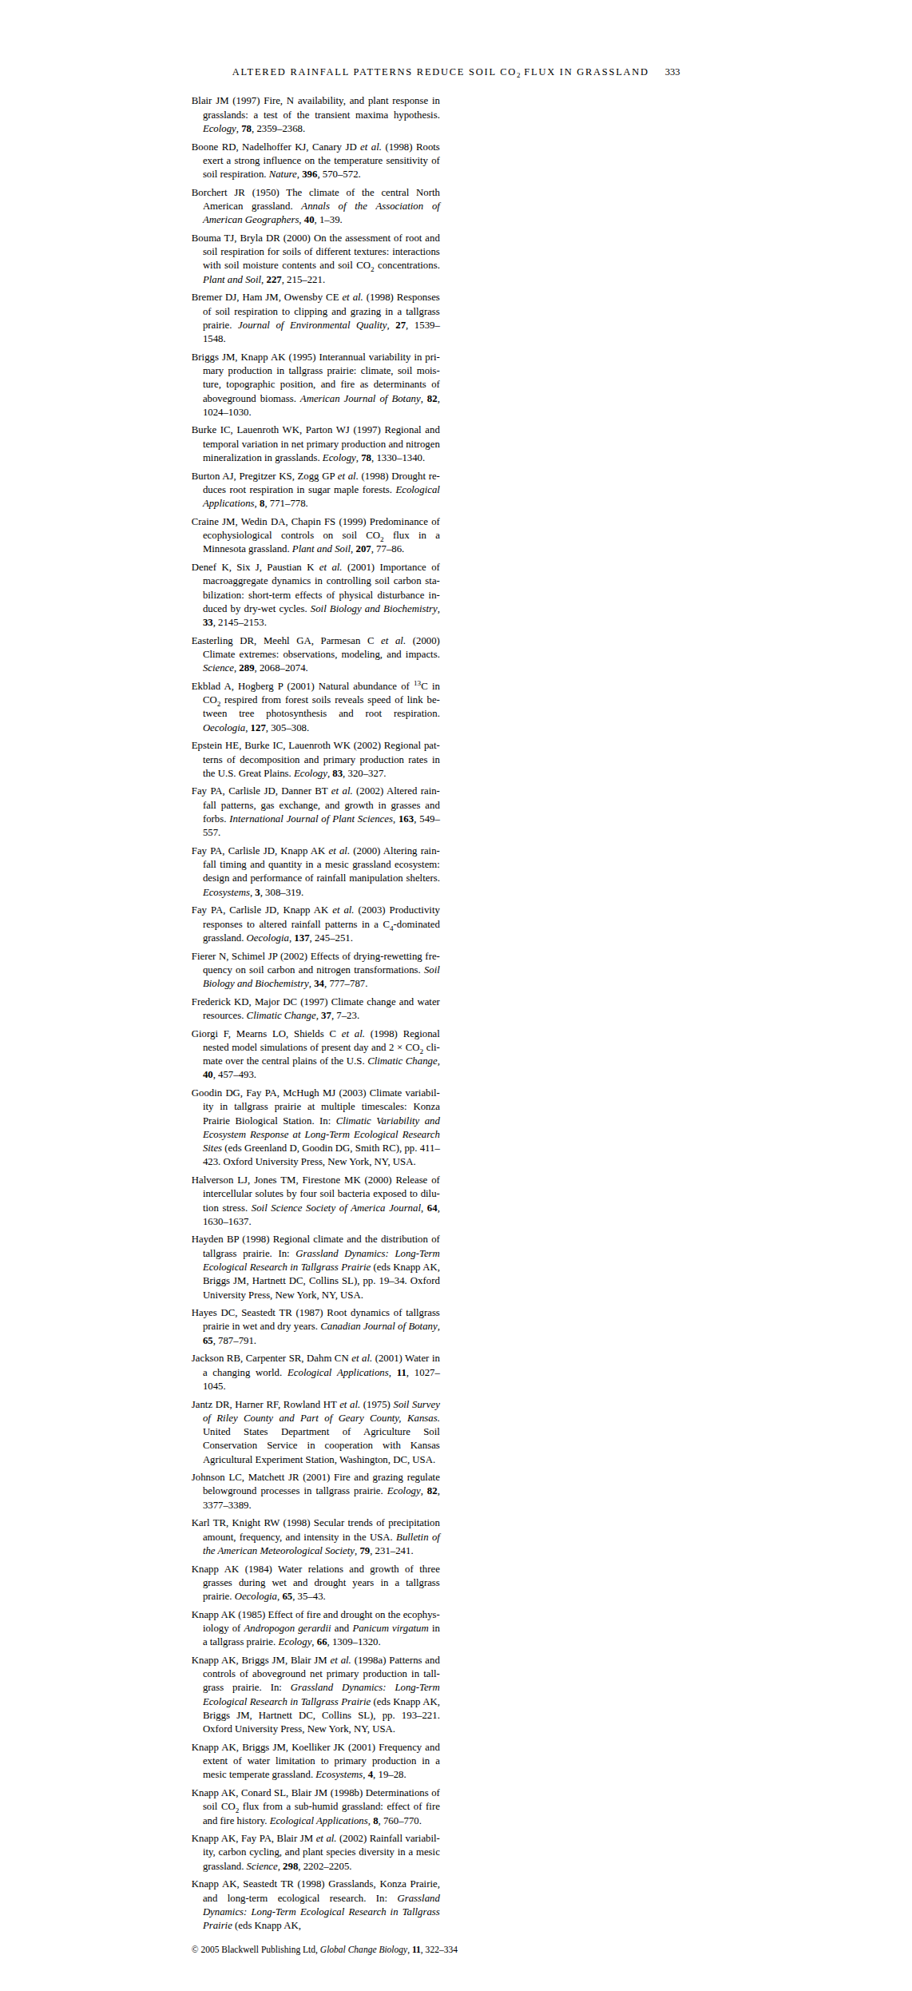Altered rainfall patterns reduce soil CO2 flux in grassland 333
Blair JM (1997) Fire, N availability, and plant response in grasslands: a test of the transient maxima hypothesis. Ecology, 78, 2359–2368.
Boone RD, Nadelhoffer KJ, Canary JD et al. (1998) Roots exert a strong influence on the temperature sensitivity of soil respiration. Nature, 396, 570–572.
Borchert JR (1950) The climate of the central North American grassland. Annals of the Association of American Geographers, 40, 1–39.
Bouma TJ, Bryla DR (2000) On the assessment of root and soil respiration for soils of different textures: interactions with soil moisture contents and soil CO2 concentrations. Plant and Soil, 227, 215–221.
Bremer DJ, Ham JM, Owensby CE et al. (1998) Responses of soil respiration to clipping and grazing in a tallgrass prairie. Journal of Environmental Quality, 27, 1539–1548.
Briggs JM, Knapp AK (1995) Interannual variability in primary production in tallgrass prairie: climate, soil moisture, topographic position, and fire as determinants of aboveground biomass. American Journal of Botany, 82, 1024–1030.
Burke IC, Lauenroth WK, Parton WJ (1997) Regional and temporal variation in net primary production and nitrogen mineralization in grasslands. Ecology, 78, 1330–1340.
Burton AJ, Pregitzer KS, Zogg GP et al. (1998) Drought reduces root respiration in sugar maple forests. Ecological Applications, 8, 771–778.
Craine JM, Wedin DA, Chapin FS (1999) Predominance of ecophysiological controls on soil CO2 flux in a Minnesota grassland. Plant and Soil, 207, 77–86.
Denef K, Six J, Paustian K et al. (2001) Importance of macroaggregate dynamics in controlling soil carbon stabilization: short-term effects of physical disturbance induced by dry-wet cycles. Soil Biology and Biochemistry, 33, 2145–2153.
Easterling DR, Meehl GA, Parmesan C et al. (2000) Climate extremes: observations, modeling, and impacts. Science, 289, 2068–2074.
Ekblad A, Hogberg P (2001) Natural abundance of 13C in CO2 respired from forest soils reveals speed of link between tree photosynthesis and root respiration. Oecologia, 127, 305–308.
Epstein HE, Burke IC, Lauenroth WK (2002) Regional patterns of decomposition and primary production rates in the U.S. Great Plains. Ecology, 83, 320–327.
Fay PA, Carlisle JD, Danner BT et al. (2002) Altered rainfall patterns, gas exchange, and growth in grasses and forbs. International Journal of Plant Sciences, 163, 549–557.
Fay PA, Carlisle JD, Knapp AK et al. (2000) Altering rainfall timing and quantity in a mesic grassland ecosystem: design and performance of rainfall manipulation shelters. Ecosystems, 3, 308–319.
Fay PA, Carlisle JD, Knapp AK et al. (2003) Productivity responses to altered rainfall patterns in a C4-dominated grassland. Oecologia, 137, 245–251.
Fierer N, Schimel JP (2002) Effects of drying-rewetting frequency on soil carbon and nitrogen transformations. Soil Biology and Biochemistry, 34, 777–787.
Frederick KD, Major DC (1997) Climate change and water resources. Climatic Change, 37, 7–23.
Giorgi F, Mearns LO, Shields C et al. (1998) Regional nested model simulations of present day and 2 × CO2 climate over the central plains of the U.S. Climatic Change, 40, 457–493.
Goodin DG, Fay PA, McHugh MJ (2003) Climate variability in tallgrass prairie at multiple timescales: Konza Prairie Biological Station. In: Climatic Variability and Ecosystem Response at Long-Term Ecological Research Sites (eds Greenland D, Goodin DG, Smith RC), pp. 411–423. Oxford University Press, New York, NY, USA.
Halverson LJ, Jones TM, Firestone MK (2000) Release of intercellular solutes by four soil bacteria exposed to dilution stress. Soil Science Society of America Journal, 64, 1630–1637.
Hayden BP (1998) Regional climate and the distribution of tallgrass prairie. In: Grassland Dynamics: Long-Term Ecological Research in Tallgrass Prairie (eds Knapp AK, Briggs JM, Hartnett DC, Collins SL), pp. 19–34. Oxford University Press, New York, NY, USA.
Hayes DC, Seastedt TR (1987) Root dynamics of tallgrass prairie in wet and dry years. Canadian Journal of Botany, 65, 787–791.
Jackson RB, Carpenter SR, Dahm CN et al. (2001) Water in a changing world. Ecological Applications, 11, 1027–1045.
Jantz DR, Harner RF, Rowland HT et al. (1975) Soil Survey of Riley County and Part of Geary County, Kansas. United States Department of Agriculture Soil Conservation Service in cooperation with Kansas Agricultural Experiment Station, Washington, DC, USA.
Johnson LC, Matchett JR (2001) Fire and grazing regulate belowground processes in tallgrass prairie. Ecology, 82, 3377–3389.
Karl TR, Knight RW (1998) Secular trends of precipitation amount, frequency, and intensity in the USA. Bulletin of the American Meteorological Society, 79, 231–241.
Knapp AK (1984) Water relations and growth of three grasses during wet and drought years in a tallgrass prairie. Oecologia, 65, 35–43.
Knapp AK (1985) Effect of fire and drought on the ecophysiology of Andropogon gerardii and Panicum virgatum in a tallgrass prairie. Ecology, 66, 1309–1320.
Knapp AK, Briggs JM, Blair JM et al. (1998a) Patterns and controls of aboveground net primary production in tallgrass prairie. In: Grassland Dynamics: Long-Term Ecological Research in Tallgrass Prairie (eds Knapp AK, Briggs JM, Hartnett DC, Collins SL), pp. 193–221. Oxford University Press, New York, NY, USA.
Knapp AK, Briggs JM, Koelliker JK (2001) Frequency and extent of water limitation to primary production in a mesic temperate grassland. Ecosystems, 4, 19–28.
Knapp AK, Conard SL, Blair JM (1998b) Determinations of soil CO2 flux from a sub-humid grassland: effect of fire and fire history. Ecological Applications, 8, 760–770.
Knapp AK, Fay PA, Blair JM et al. (2002) Rainfall variability, carbon cycling, and plant species diversity in a mesic grassland. Science, 298, 2202–2205.
Knapp AK, Seastedt TR (1998) Grasslands, Konza Prairie, and long-term ecological research. In: Grassland Dynamics: Long-Term Ecological Research in Tallgrass Prairie (eds Knapp AK,
© 2005 Blackwell Publishing Ltd, Global Change Biology, 11, 322–334